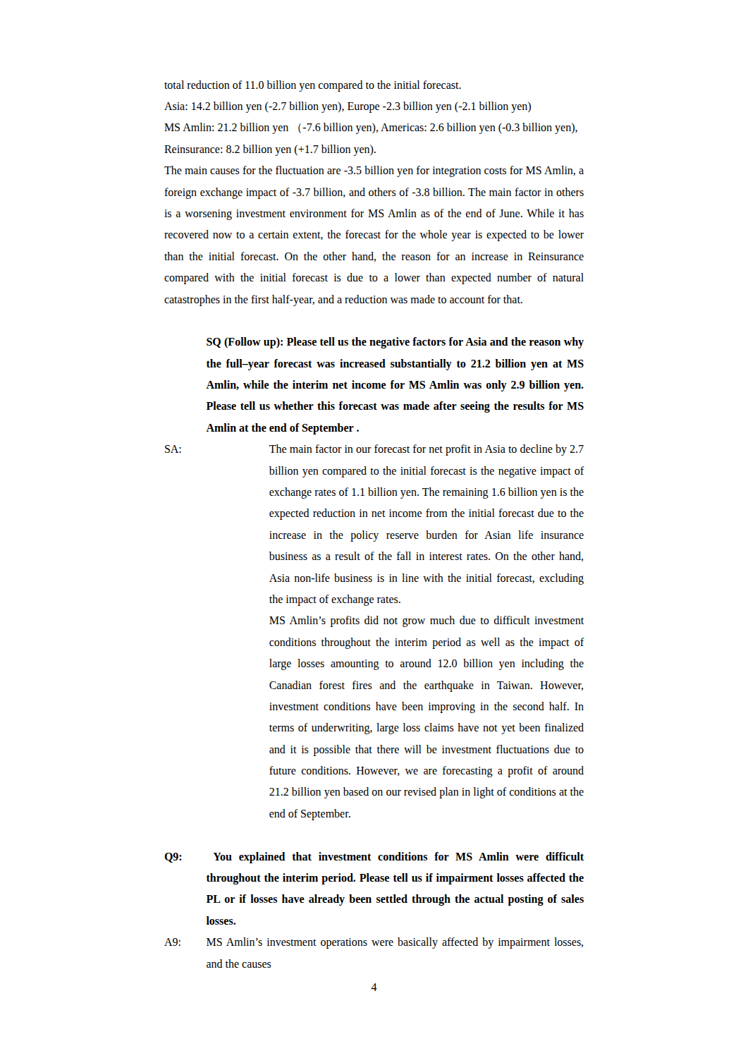total reduction of 11.0 billion yen compared to the initial forecast.
Asia: 14.2 billion yen (-2.7 billion yen), Europe -2.3 billion yen (-2.1 billion yen)
MS Amlin: 21.2 billion yen （-7.6 billion yen), Americas: 2.6 billion yen (-0.3 billion yen),
Reinsurance: 8.2 billion yen (+1.7 billion yen).
The main causes for the fluctuation are -3.5 billion yen for integration costs for MS Amlin, a foreign exchange impact of -3.7 billion, and others of -3.8 billion. The main factor in others is a worsening investment environment for MS Amlin as of the end of June. While it has recovered now to a certain extent, the forecast for the whole year is expected to be lower than the initial forecast. On the other hand, the reason for an increase in Reinsurance compared with the initial forecast is due to a lower than expected number of natural catastrophes in the first half-year, and a reduction was made to account for that.
| | SQ (Follow up): Please tell us the negative factors for Asia and the reason why the full–year forecast was increased substantially to 21.2 billion yen at MS Amlin, while the interim net income for MS Amlin was only 2.9 billion yen. Please tell us whether this forecast was made after seeing the results for MS Amlin at the end of September . |
| SA: | The main factor in our forecast for net profit in Asia to decline by 2.7 billion yen compared to the initial forecast is the negative impact of exchange rates of 1.1 billion yen. The remaining 1.6 billion yen is the expected reduction in net income from the initial forecast due to the increase in the policy reserve burden for Asian life insurance business as a result of the fall in interest rates. On the other hand, Asia non-life business is in line with the initial forecast, excluding the impact of exchange rates. |
| | MS Amlin’s profits did not grow much due to difficult investment conditions throughout the interim period as well as the impact of large losses amounting to around 12.0 billion yen including the Canadian forest fires and the earthquake in Taiwan. However, investment conditions have been improving in the second half. In terms of underwriting, large loss claims have not yet been finalized and it is possible that there will be investment fluctuations due to future conditions. However, we are forecasting a profit of around 21.2 billion yen based on our revised plan in light of conditions at the end of September. |
| Q9: | You explained that investment conditions for MS Amlin were difficult throughout the interim period. Please tell us if impairment losses affected the PL or if losses have already been settled through the actual posting of sales losses. |
| A9: | MS Amlin’s investment operations were basically affected by impairment losses, and the causes |
4